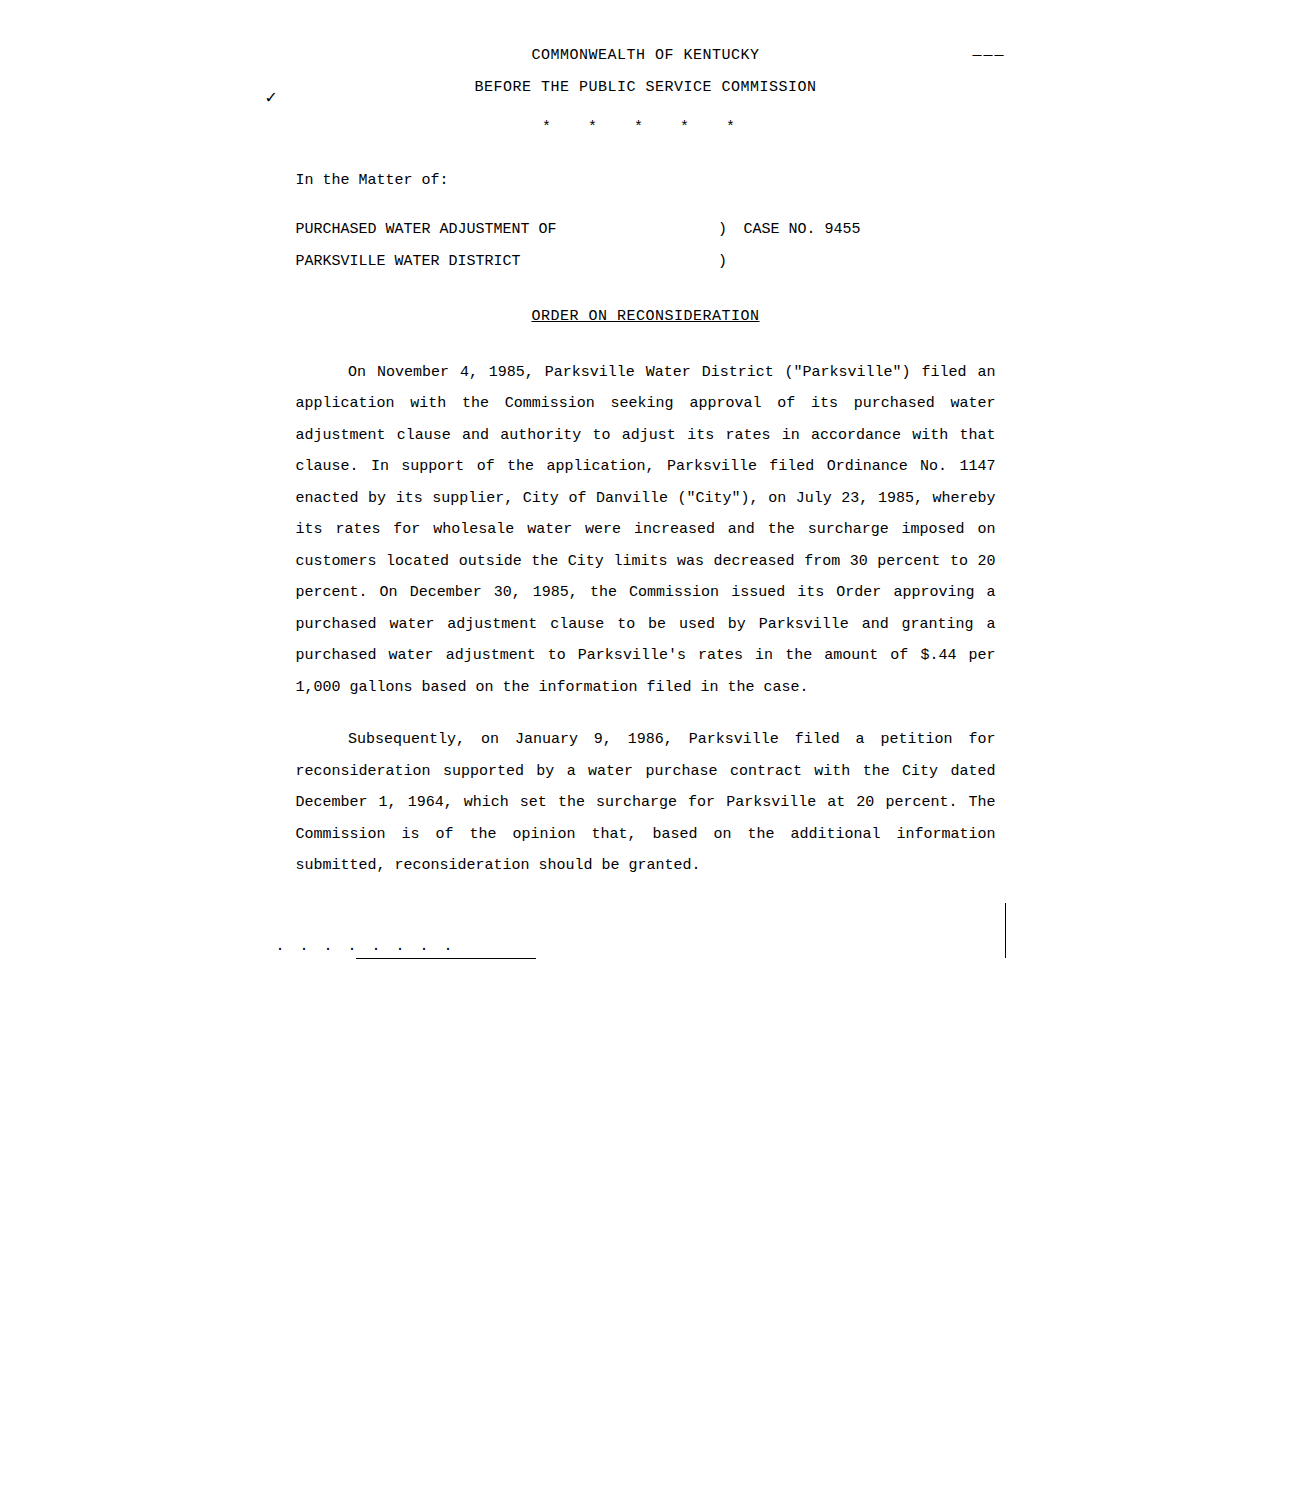✓
———
COMMONWEALTH OF KENTUCKY
BEFORE THE PUBLIC SERVICE COMMISSION
* * * * *
In the Matter of:
| PURCHASED WATER ADJUSTMENT OF | ) | CASE NO. 9455 |
| PARKSVILLE WATER DISTRICT | ) |
ORDER ON RECONSIDERATION
On November 4, 1985, Parksville Water District ("Parksville") filed an application with the Commission seeking approval of its purchased water adjustment clause and authority to adjust its rates in accordance with that clause. In support of the application, Parksville filed Ordinance No. 1147 enacted by its supplier, City of Danville ("City"), on July 23, 1985, whereby its rates for wholesale water were increased and the surcharge imposed on customers located outside the City limits was decreased from 30 percent to 20 percent. On December 30, 1985, the Commission issued its Order approving a purchased water adjustment clause to be used by Parksville and granting a purchased water adjustment to Parksville's rates in the amount of $.44 per 1,000 gallons based on the information filed in the case.
Subsequently, on January 9, 1986, Parksville filed a petition for reconsideration supported by a water purchase contract with the City dated December 1, 1964, which set the surcharge for Parksville at 20 percent. The Commission is of the opinion that, based on the additional information submitted, reconsideration should be granted.
. . . . . . . .